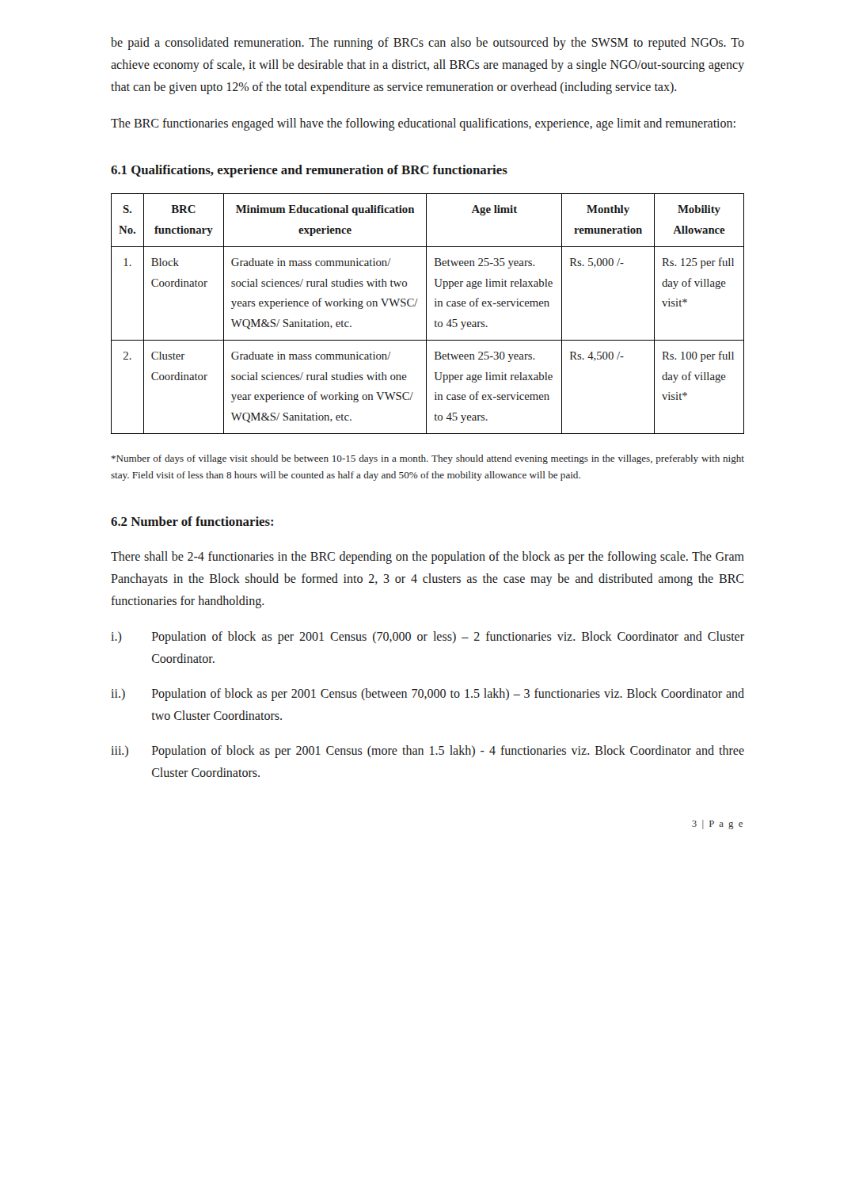be paid a consolidated remuneration. The running of BRCs can also be outsourced by the SWSM to reputed NGOs. To achieve economy of scale, it will be desirable that in a district, all BRCs are managed by a single NGO/out-sourcing agency that can be given upto 12% of the total expenditure as service remuneration or overhead (including service tax).
The BRC functionaries engaged will have the following educational qualifications, experience, age limit and remuneration:
6.1 Qualifications, experience and remuneration of BRC functionaries
| S. No. | BRC functionary | Minimum Educational qualification experience | Age limit | Monthly remuneration | Mobility Allowance |
| --- | --- | --- | --- | --- | --- |
| 1. | Block Coordinator | Graduate in mass communication/ social sciences/ rural studies with two years experience of working on VWSC/ WQM&S/ Sanitation, etc. | Between 25-35 years. Upper age limit relaxable in case of ex-servicemen to 45 years. | Rs. 5,000 /- | Rs. 125 per full day of village visit* |
| 2. | Cluster Coordinator | Graduate in mass communication/ social sciences/ rural studies with one year experience of working on VWSC/ WQM&S/ Sanitation, etc. | Between 25-30 years. Upper age limit relaxable in case of ex-servicemen to 45 years. | Rs. 4,500 /- | Rs. 100 per full day of village visit* |
*Number of days of village visit should be between 10-15 days in a month. They should attend evening meetings in the villages, preferably with night stay. Field visit of less than 8 hours will be counted as half a day and 50% of the mobility allowance will be paid.
6.2 Number of functionaries:
There shall be 2-4 functionaries in the BRC depending on the population of the block as per the following scale. The Gram Panchayats in the Block should be formed into 2, 3 or 4 clusters as the case may be and distributed among the BRC functionaries for handholding.
i.) Population of block as per 2001 Census (70,000 or less) – 2 functionaries viz. Block Coordinator and Cluster Coordinator.
ii.) Population of block as per 2001 Census (between 70,000 to 1.5 lakh) – 3 functionaries viz. Block Coordinator and two Cluster Coordinators.
iii.) Population of block as per 2001 Census (more than 1.5 lakh) - 4 functionaries viz. Block Coordinator and three Cluster Coordinators.
3 | P a g e